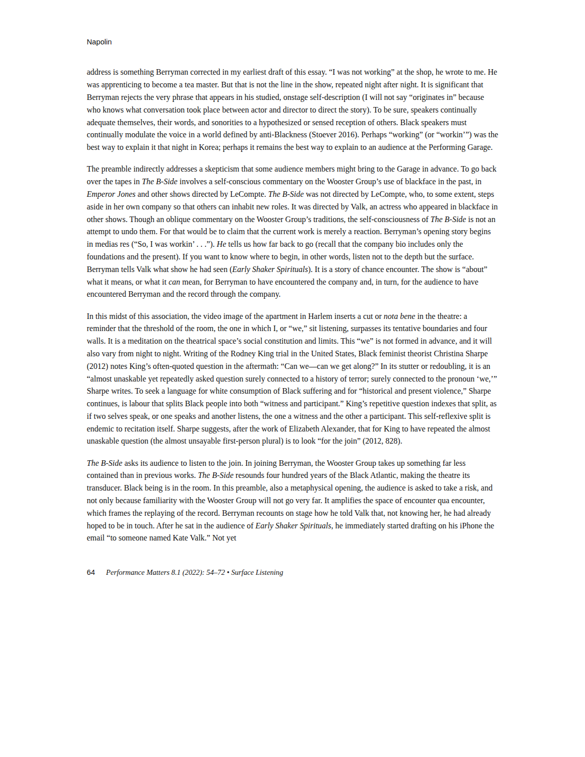Napolin
address is something Berryman corrected in my earliest draft of this essay. “I was not working” at the shop, he wrote to me. He was apprenticing to become a tea master. But that is not the line in the show, repeated night after night. It is significant that Berryman rejects the very phrase that appears in his studied, onstage self-description (I will not say “originates in” because who knows what conversation took place between actor and director to direct the story). To be sure, speakers continually adequate themselves, their words, and sonorities to a hypothesized or sensed reception of others. Black speakers must continually modulate the voice in a world defined by anti-Blackness (Stoever 2016). Perhaps “working” (or “workin’”) was the best way to explain it that night in Korea; perhaps it remains the best way to explain to an audience at the Performing Garage.
The preamble indirectly addresses a skepticism that some audience members might bring to the Garage in advance. To go back over the tapes in The B-Side involves a self-conscious commentary on the Wooster Group’s use of blackface in the past, in Emperor Jones and other shows directed by LeCompte. The B-Side was not directed by LeCompte, who, to some extent, steps aside in her own company so that others can inhabit new roles. It was directed by Valk, an actress who appeared in blackface in other shows. Though an oblique commentary on the Wooster Group’s traditions, the self-consciousness of The B-Side is not an attempt to undo them. For that would be to claim that the current work is merely a reaction. Berryman’s opening story begins in medias res (“So, I was workin’ . . .”). He tells us how far back to go (recall that the company bio includes only the foundations and the present). If you want to know where to begin, in other words, listen not to the depth but the surface. Berryman tells Valk what show he had seen (Early Shaker Spirituals). It is a story of chance encounter. The show is “about” what it means, or what it can mean, for Berryman to have encountered the company and, in turn, for the audience to have encountered Berryman and the record through the company.
In this midst of this association, the video image of the apartment in Harlem inserts a cut or nota bene in the theatre: a reminder that the threshold of the room, the one in which I, or “we,” sit listening, surpasses its tentative boundaries and four walls. It is a meditation on the theatrical space’s social constitution and limits. This “we” is not formed in advance, and it will also vary from night to night. Writing of the Rodney King trial in the United States, Black feminist theorist Christina Sharpe (2012) notes King’s often-quoted question in the aftermath: “Can we—can we get along?” In its stutter or redoubling, it is an “almost unaskable yet repeatedly asked question surely connected to a history of terror; surely connected to the pronoun ‘we,’” Sharpe writes. To seek a language for white consumption of Black suffering and for “historical and present violence,” Sharpe continues, is labour that splits Black people into both “witness and participant.” King’s repetitive question indexes that split, as if two selves speak, or one speaks and another listens, the one a witness and the other a participant. This self-reflexive split is endemic to recitation itself. Sharpe suggests, after the work of Elizabeth Alexander, that for King to have repeated the almost unaskable question (the almost unsayable first-person plural) is to look “for the join” (2012, 828).
The B-Side asks its audience to listen to the join. In joining Berryman, the Wooster Group takes up something far less contained than in previous works. The B-Side resounds four hundred years of the Black Atlantic, making the theatre its transducer. Black being is in the room. In this preamble, also a metaphysical opening, the audience is asked to take a risk, and not only because familiarity with the Wooster Group will not go very far. It amplifies the space of encounter qua encounter, which frames the replaying of the record. Berryman recounts on stage how he told Valk that, not knowing her, he had already hoped to be in touch. After he sat in the audience of Early Shaker Spirituals, he immediately started drafting on his iPhone the email “to someone named Kate Valk.” Not yet
64 Performance Matters 8.1 (2022): 54–72 • Surface Listening